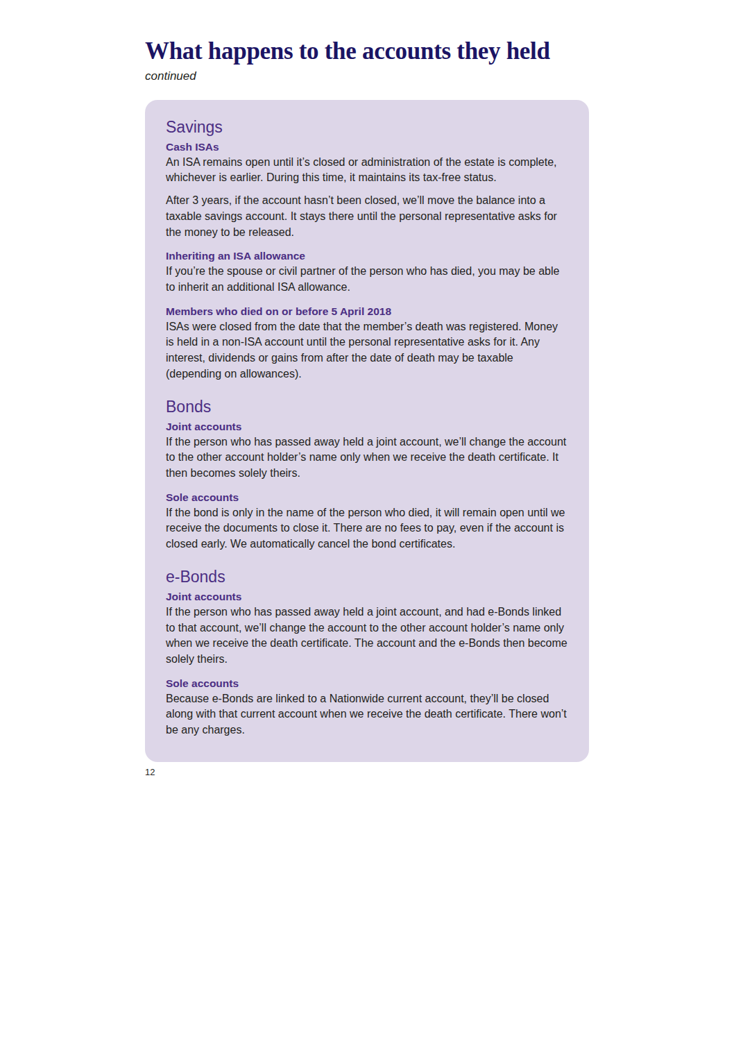What happens to the accounts they held
continued
Savings
Cash ISAs
An ISA remains open until it’s closed or administration of the estate is complete, whichever is earlier. During this time, it maintains its tax-free status.
After 3 years, if the account hasn’t been closed, we’ll move the balance into a taxable savings account. It stays there until the personal representative asks for the money to be released.
Inheriting an ISA allowance
If you’re the spouse or civil partner of the person who has died, you may be able to inherit an additional ISA allowance.
Members who died on or before 5 April 2018
ISAs were closed from the date that the member’s death was registered. Money is held in a non-ISA account until the personal representative asks for it. Any interest, dividends or gains from after the date of death may be taxable (depending on allowances).
Bonds
Joint accounts
If the person who has passed away held a joint account, we’ll change the account to the other account holder’s name only when we receive the death certificate. It then becomes solely theirs.
Sole accounts
If the bond is only in the name of the person who died, it will remain open until we receive the documents to close it. There are no fees to pay, even if the account is closed early. We automatically cancel the bond certificates.
e-Bonds
Joint accounts
If the person who has passed away held a joint account, and had e-Bonds linked to that account, we’ll change the account to the other account holder’s name only when we receive the death certificate. The account and the e-Bonds then become solely theirs.
Sole accounts
Because e-Bonds are linked to a Nationwide current account, they’ll be closed along with that current account when we receive the death certificate. There won’t be any charges.
12